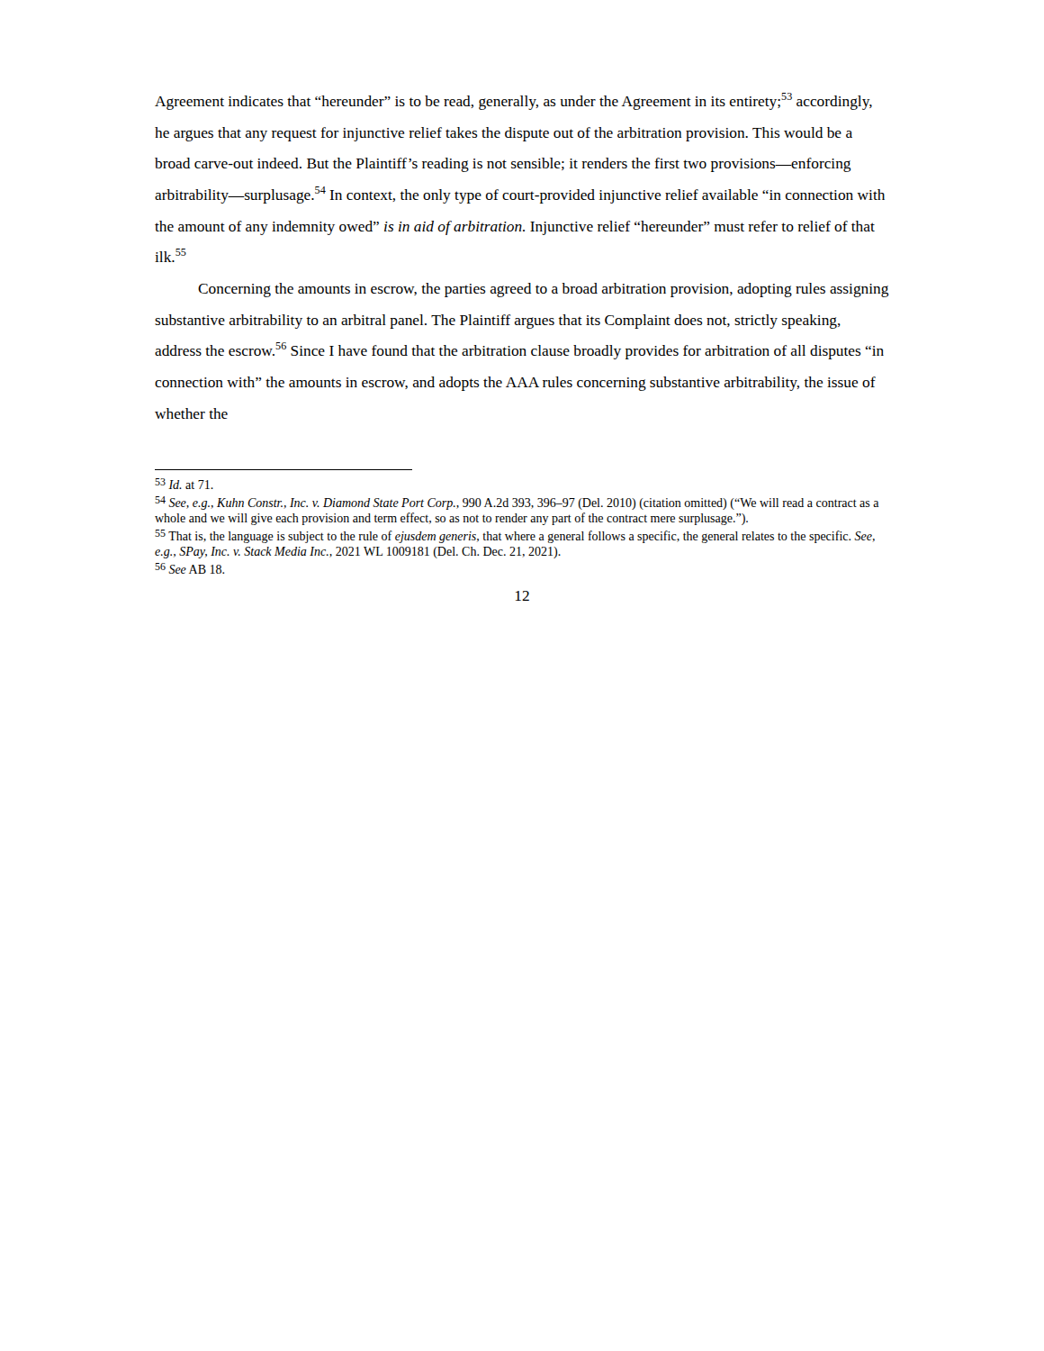Agreement indicates that “hereunder” is to be read, generally, as under the Agreement in its entirety;53 accordingly, he argues that any request for injunctive relief takes the dispute out of the arbitration provision. This would be a broad carve-out indeed. But the Plaintiff’s reading is not sensible; it renders the first two provisions—enforcing arbitrability—surplusage.54 In context, the only type of court-provided injunctive relief available “in connection with the amount of any indemnity owed” is in aid of arbitration. Injunctive relief “hereunder” must refer to relief of that ilk.55
Concerning the amounts in escrow, the parties agreed to a broad arbitration provision, adopting rules assigning substantive arbitrability to an arbitral panel. The Plaintiff argues that its Complaint does not, strictly speaking, address the escrow.56 Since I have found that the arbitration clause broadly provides for arbitration of all disputes “in connection with” the amounts in escrow, and adopts the AAA rules concerning substantive arbitrability, the issue of whether the
53 Id. at 71.
54 See, e.g., Kuhn Constr., Inc. v. Diamond State Port Corp., 990 A.2d 393, 396–97 (Del. 2010) (citation omitted) (“We will read a contract as a whole and we will give each provision and term effect, so as not to render any part of the contract mere surplusage.”).
55 That is, the language is subject to the rule of ejusdem generis, that where a general follows a specific, the general relates to the specific. See, e.g., SPay, Inc. v. Stack Media Inc., 2021 WL 1009181 (Del. Ch. Dec. 21, 2021).
56 See AB 18.
12